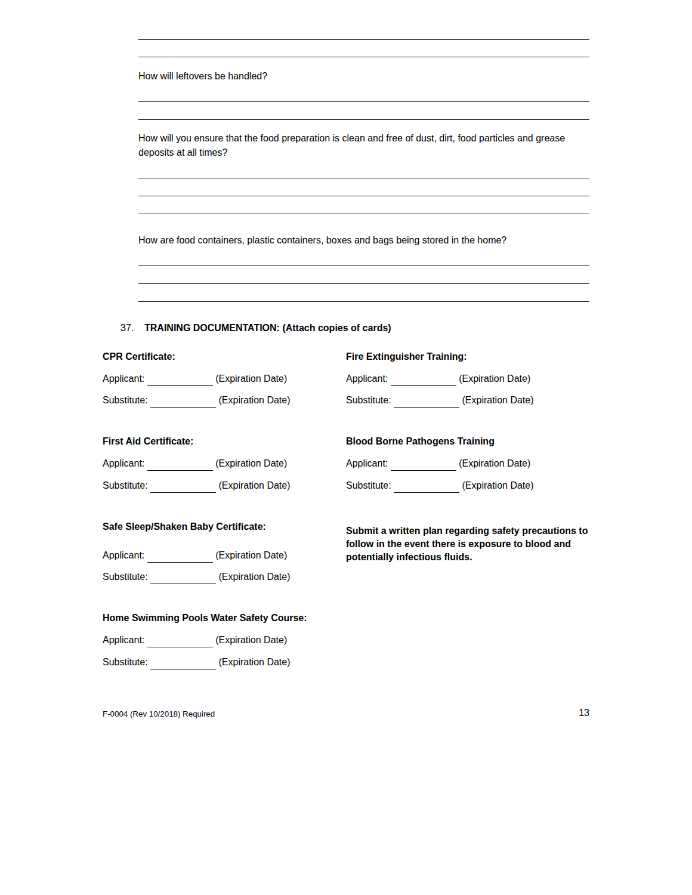How will leftovers be handled?
How will you ensure that the food preparation is clean and free of dust, dirt, food particles and grease deposits at all times?
How are food containers, plastic containers, boxes and bags being stored in the home?
37. TRAINING DOCUMENTATION: (Attach copies of cards)
| CPR Certificate: Applicant: (Expiration Date) Substitute: (Expiration Date) | Fire Extinguisher Training: Applicant: (Expiration Date) Substitute: (Expiration Date) |
| First Aid Certificate: Applicant: (Expiration Date) Substitute: (Expiration Date) | Blood Borne Pathogens Training Applicant: (Expiration Date) Substitute: (Expiration Date) |
| Safe Sleep/Shaken Baby Certificate: Applicant: (Expiration Date) Substitute: (Expiration Date) | Submit a written plan regarding safety precautions to follow in the event there is exposure to blood and potentially infectious fluids. |
| Home Swimming Pools Water Safety Course: Applicant: (Expiration Date) Substitute: (Expiration Date) | |
F-0004 (Rev 10/2018) Required
13